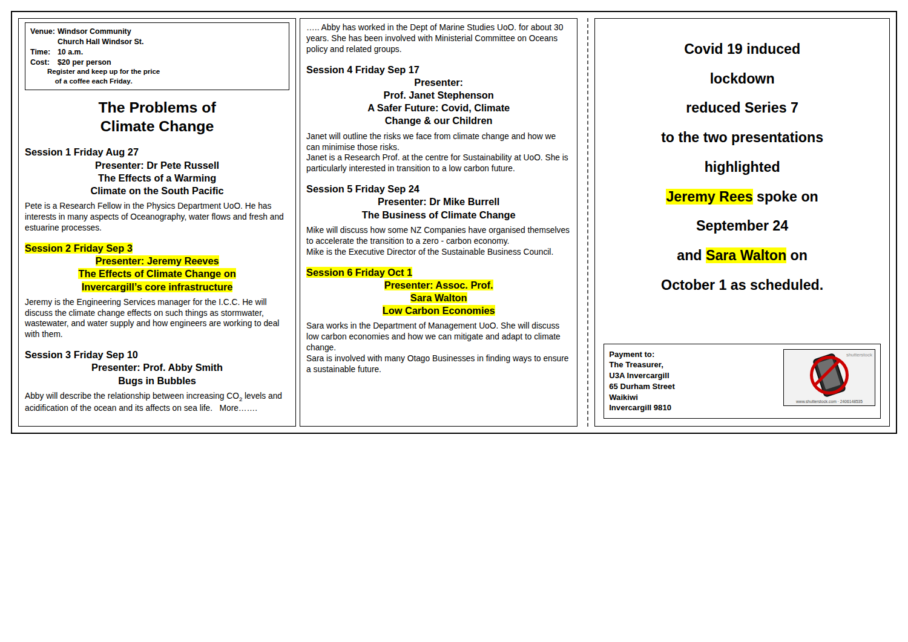| Venue: | Windsor Community |
| | Church Hall Windsor St. |
| Time: | 10 a.m. |
| Cost: | $20 per person |
Register and keep up for the price of a coffee each Friday.
The Problems of
Climate Change
Session 1 Friday Aug 27 Presenter: Dr Pete Russell The Effects of a Warming Climate on the South Pacific
Pete is a Research Fellow in the Physics Department UoO. He has interests in many aspects of Oceanography, water flows and fresh and estuarine processes.
Session 2 Friday Sep 3 Presenter: Jeremy Reeves The Effects of Climate Change on Invercargill’s core infrastructure
Jeremy is the Engineering Services manager for the I.C.C. He will discuss the climate change effects on such things as stormwater, wastewater, and water supply and how engineers are working to deal with them.
Session 3 Friday Sep 10 Presenter: Prof. Abby Smith Bugs in Bubbles
Abby will describe the relationship between increasing CO2 levels and acidification of the ocean and its affects on sea life. More…….
….. Abby has worked in the Dept of Marine Studies UoO. for about 30 years. She has been involved with Ministerial Committee on Oceans policy and related groups.
Session 4 Friday Sep 17 Presenter: Prof. Janet Stephenson A Safer Future: Covid, Climate Change & our Children
Janet will outline the risks we face from climate change and how we can minimise those risks.
Janet is a Research Prof. at the centre for Sustainability at UoO. She is particularly interested in transition to a low carbon future.
Session 5 Friday Sep 24 Presenter: Dr Mike Burrell The Business of Climate Change
Mike will discuss how some NZ Companies have organised themselves to accelerate the transition to a zero - carbon economy.
Mike is the Executive Director of the Sustainable Business Council.
Session 6 Friday Oct 1 Presenter: Assoc. Prof. Sara Walton Low Carbon Economies
Sara works in the Department of Management UoO. She will discuss low carbon economies and how we can mitigate and adapt to climate change.
Sara is involved with many Otago Businesses in finding ways to ensure a sustainable future.
Covid 19 induced
lockdown
reduced Series 7
to the two presentations
highlighted
Jeremy Rees spoke on
September 24
and Sara Walton on
October 1 as scheduled.
Payment to:
The Treasurer,
U3A Invercargill
65 Durham Street
Waikiwi
Invercargill 9810
shutterstock
www.shutterstock.com · 2406148535